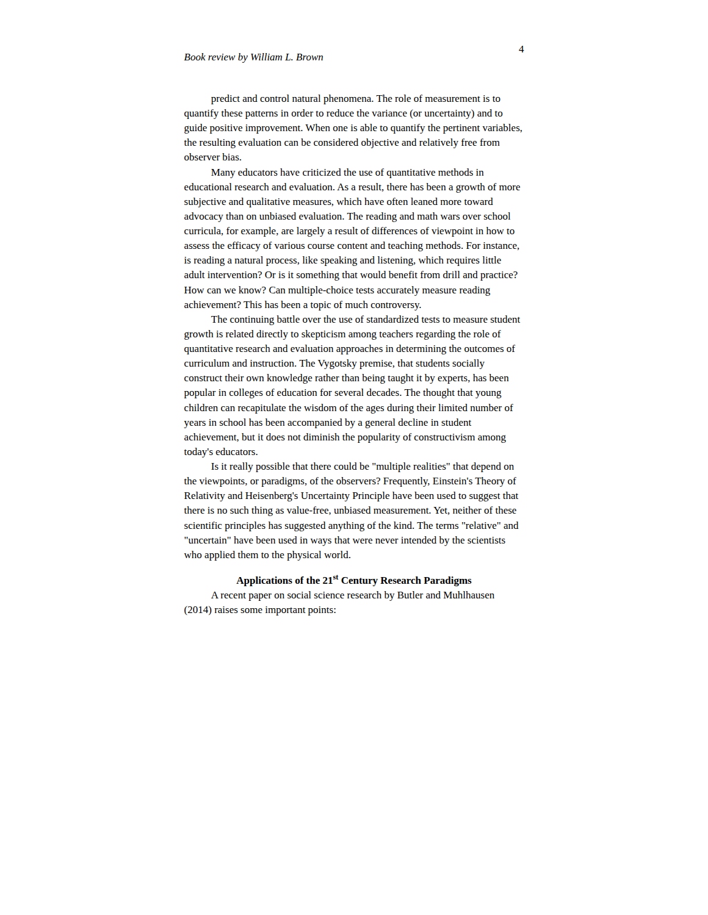Book review by William L. Brown
4
predict and control natural phenomena. The role of measurement is to quantify these patterns in order to reduce the variance (or uncertainty) and to guide positive improvement. When one is able to quantify the pertinent variables, the resulting evaluation can be considered objective and relatively free from observer bias.
Many educators have criticized the use of quantitative methods in educational research and evaluation. As a result, there has been a growth of more subjective and qualitative measures, which have often leaned more toward advocacy than on unbiased evaluation. The reading and math wars over school curricula, for example, are largely a result of differences of viewpoint in how to assess the efficacy of various course content and teaching methods. For instance, is reading a natural process, like speaking and listening, which requires little adult intervention? Or is it something that would benefit from drill and practice? How can we know? Can multiple-choice tests accurately measure reading achievement? This has been a topic of much controversy.
The continuing battle over the use of standardized tests to measure student growth is related directly to skepticism among teachers regarding the role of quantitative research and evaluation approaches in determining the outcomes of curriculum and instruction. The Vygotsky premise, that students socially construct their own knowledge rather than being taught it by experts, has been popular in colleges of education for several decades. The thought that young children can recapitulate the wisdom of the ages during their limited number of years in school has been accompanied by a general decline in student achievement, but it does not diminish the popularity of constructivism among today's educators.
Is it really possible that there could be "multiple realities" that depend on the viewpoints, or paradigms, of the observers? Frequently, Einstein's Theory of Relativity and Heisenberg's Uncertainty Principle have been used to suggest that there is no such thing as value-free, unbiased measurement. Yet, neither of these scientific principles has suggested anything of the kind. The terms "relative" and "uncertain" have been used in ways that were never intended by the scientists who applied them to the physical world.
Applications of the 21st Century Research Paradigms
A recent paper on social science research by Butler and Muhlhausen (2014) raises some important points: